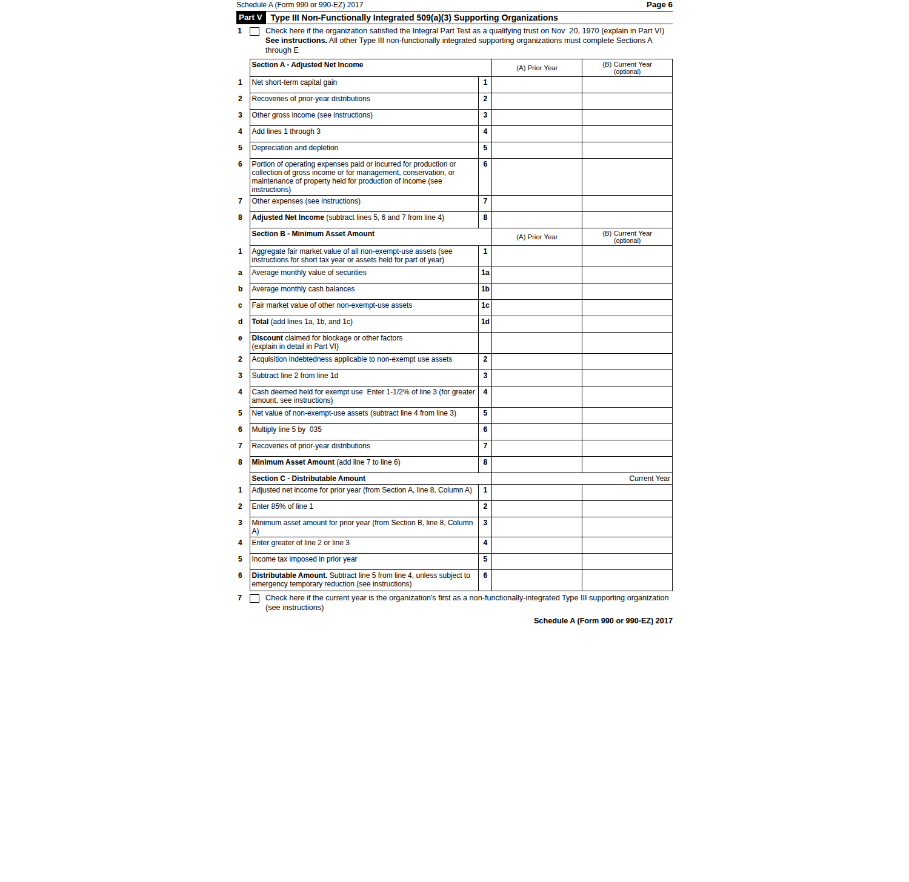Schedule A (Form 990 or 990-EZ) 2017
Page 6
Part V
Type III Non-Functionally Integrated 509(a)(3) Supporting Organizations
1
Check here if the organization satisfied the Integral Part Test as a qualifying trust on Nov 20, 1970 (explain in Part VI) See instructions. All other Type III non-functionally integrated supporting organizations must complete Sections A through E
| | Section A - Adjusted Net Income | (A) Prior Year | (B) Current Year (optional) |
| 1 | Net short-term capital gain | 1 | | |
| 2 | Recoveries of prior-year distributions | 2 | | |
| 3 | Other gross income (see instructions) | 3 | | |
| 4 | Add lines 1 through 3 | 4 | | |
| 5 | Depreciation and depletion | 5 | | |
| 6 | Portion of operating expenses paid or incurred for production or collection of gross income or for management, conservation, or maintenance of property held for production of income (see instructions) | 6 | | |
| 7 | Other expenses (see instructions) | 7 | | |
| 8 | Adjusted Net Income (subtract lines 5, 6 and 7 from line 4) | 8 | | |
| | Section B - Minimum Asset Amount | (A) Prior Year | (B) Current Year (optional) |
| 1 | Aggregate fair market value of all non-exempt-use assets (see instructions for short tax year or assets held for part of year) | 1 | | |
| a | Average monthly value of securities | 1a | | |
| b | Average monthly cash balances | 1b | | |
| c | Fair market value of other non-exempt-use assets | 1c | | |
| d | Total (add lines 1a, 1b, and 1c) | 1d | | |
| e | Discount claimed for blockage or other factors (explain in detail in Part VI) | | | |
| 2 | Acquisition indebtedness applicable to non-exempt use assets | 2 | | |
| 3 | Subtract line 2 from line 1d | 3 | | |
| 4 | Cash deemed held for exempt use Enter 1-1/2% of line 3 (for greater amount, see instructions) | 4 | | |
| 5 | Net value of non-exempt-use assets (subtract line 4 from line 3) | 5 | | |
| 6 | Multiply line 5 by 035 | 6 | | |
| 7 | Recoveries of prior-year distributions | 7 | | |
| 8 | Minimum Asset Amount (add line 7 to line 6) | 8 | | |
| | Section C - Distributable Amount | Current Year |
| 1 | Adjusted net income for prior year (from Section A, line 8, Column A) | 1 | | |
| 2 | Enter 85% of line 1 | 2 | | |
| 3 | Minimum asset amount for prior year (from Section B, line 8, Column A) | 3 | | |
| 4 | Enter greater of line 2 or line 3 | 4 | | |
| 5 | Income tax imposed in prior year | 5 | | |
| 6 | Distributable Amount. Subtract line 5 from line 4, unless subject to emergency temporary reduction (see instructions) | 6 | | |
7
Check here if the current year is the organization's first as a non-functionally-integrated Type III supporting organization (see instructions)
Schedule A (Form 990 or 990-EZ) 2017